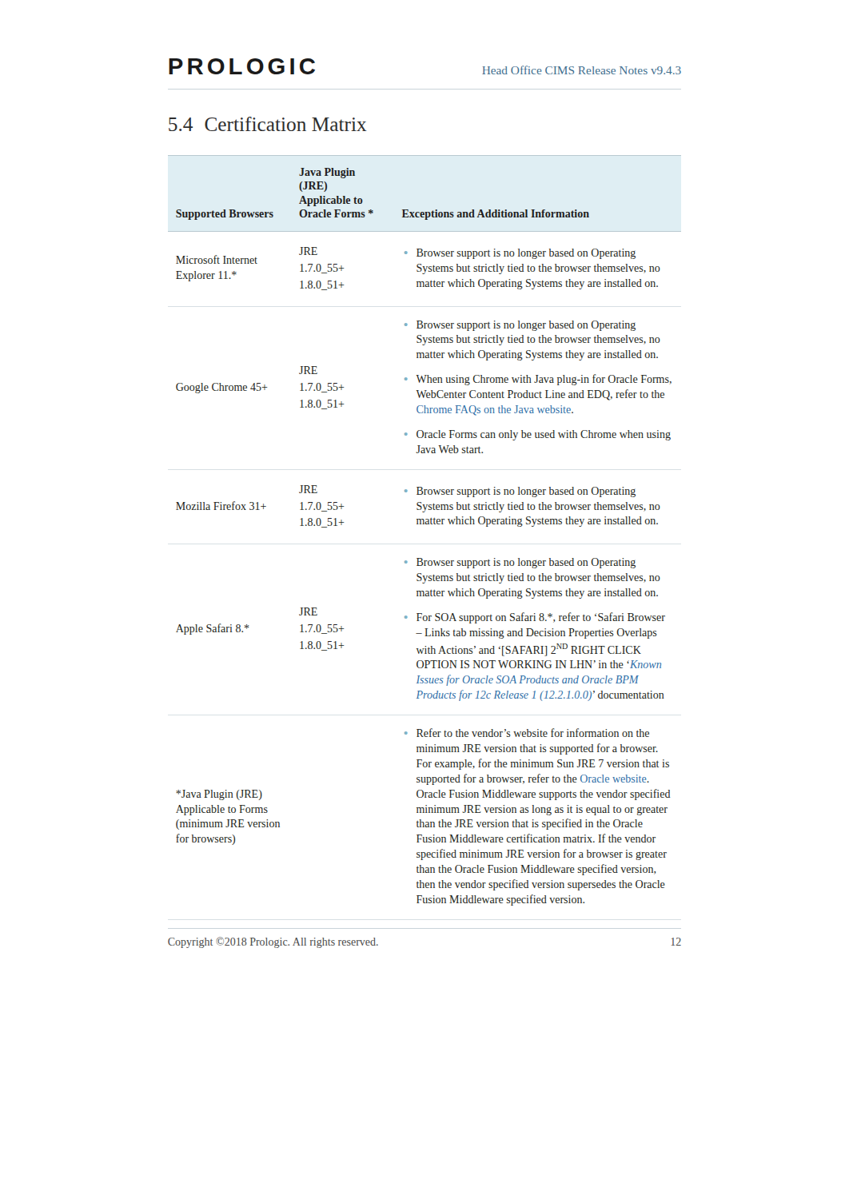PROLOGIC
Head Office CIMS Release Notes v9.4.3
5.4 Certification Matrix
| Supported Browsers | Java Plugin (JRE) Applicable to Oracle Forms * | Exceptions and Additional Information |
| --- | --- | --- |
| Microsoft Internet Explorer 11.* | JRE 1.7.0_55+ 1.8.0_51+ | Browser support is no longer based on Operating Systems but strictly tied to the browser themselves, no matter which Operating Systems they are installed on. |
| Google Chrome 45+ | JRE 1.7.0_55+ 1.8.0_51+ | Browser support is no longer based on Operating Systems but strictly tied to the browser themselves, no matter which Operating Systems they are installed on. When using Chrome with Java plug-in for Oracle Forms, WebCenter Content Product Line and EDQ, refer to the Chrome FAQs on the Java website . Oracle Forms can only be used with Chrome when using Java Web start. |
| Mozilla Firefox 31+ | JRE 1.7.0_55+ 1.8.0_51+ | Browser support is no longer based on Operating Systems but strictly tied to the browser themselves, no matter which Operating Systems they are installed on. |
| Apple Safari 8.* | JRE 1.7.0_55+ 1.8.0_51+ | Browser support is no longer based on Operating Systems but strictly tied to the browser themselves, no matter which Operating Systems they are installed on. For SOA support on Safari 8.*, refer to ‘Safari Browser – Links tab missing and Decision Properties Overlaps with Actions’ and ‘[SAFARI] 2 ND RIGHT CLICK OPTION IS NOT WORKING IN LHN’ in the ‘ Known Issues for Oracle SOA Products and Oracle BPM Products for 12c Release 1 (12.2.1.0.0) ’ documentation |
| *Java Plugin (JRE) Applicable to Forms (minimum JRE version for browsers) | | Refer to the vendor’s website for information on the minimum JRE version that is supported for a browser. For example, for the minimum Sun JRE 7 version that is supported for a browser, refer to the Oracle website . Oracle Fusion Middleware supports the vendor specified minimum JRE version as long as it is equal to or greater than the JRE version that is specified in the Oracle Fusion Middleware certification matrix. If the vendor specified minimum JRE version for a browser is greater than the Oracle Fusion Middleware specified version, then the vendor specified version supersedes the Oracle Fusion Middleware specified version. |
Copyright ©2018 Prologic. All rights reserved.
12